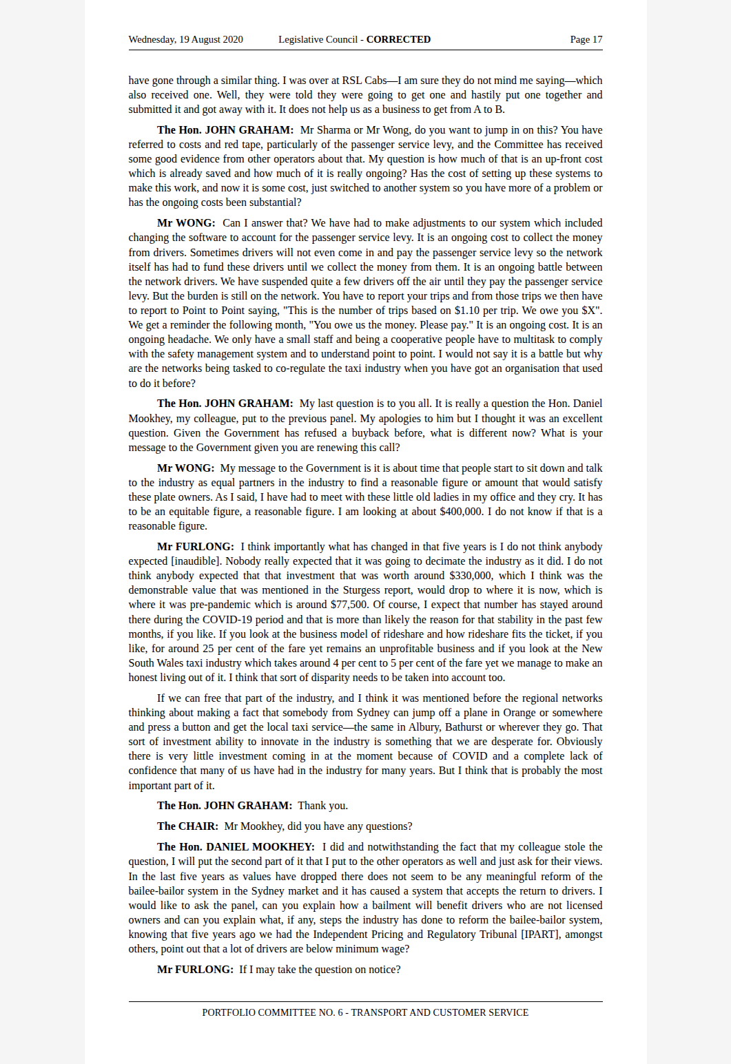Wednesday, 19 August 2020 Legislative Council - CORRECTED Page 17
have gone through a similar thing. I was over at RSL Cabs—I am sure they do not mind me saying—which also received one. Well, they were told they were going to get one and hastily put one together and submitted it and got away with it. It does not help us as a business to get from A to B.
The Hon. JOHN GRAHAM: Mr Sharma or Mr Wong, do you want to jump in on this? You have referred to costs and red tape, particularly of the passenger service levy, and the Committee has received some good evidence from other operators about that. My question is how much of that is an up-front cost which is already saved and how much of it is really ongoing? Has the cost of setting up these systems to make this work, and now it is some cost, just switched to another system so you have more of a problem or has the ongoing costs been substantial?
Mr WONG: Can I answer that? We have had to make adjustments to our system which included changing the software to account for the passenger service levy. It is an ongoing cost to collect the money from drivers. Sometimes drivers will not even come in and pay the passenger service levy so the network itself has had to fund these drivers until we collect the money from them. It is an ongoing battle between the network drivers. We have suspended quite a few drivers off the air until they pay the passenger service levy. But the burden is still on the network. You have to report your trips and from those trips we then have to report to Point to Point saying, "This is the number of trips based on $1.10 per trip. We owe you $X". We get a reminder the following month, "You owe us the money. Please pay." It is an ongoing cost. It is an ongoing headache. We only have a small staff and being a cooperative people have to multitask to comply with the safety management system and to understand point to point. I would not say it is a battle but why are the networks being tasked to co-regulate the taxi industry when you have got an organisation that used to do it before?
The Hon. JOHN GRAHAM: My last question is to you all. It is really a question the Hon. Daniel Mookhey, my colleague, put to the previous panel. My apologies to him but I thought it was an excellent question. Given the Government has refused a buyback before, what is different now? What is your message to the Government given you are renewing this call?
Mr WONG: My message to the Government is it is about time that people start to sit down and talk to the industry as equal partners in the industry to find a reasonable figure or amount that would satisfy these plate owners. As I said, I have had to meet with these little old ladies in my office and they cry. It has to be an equitable figure, a reasonable figure. I am looking at about $400,000. I do not know if that is a reasonable figure.
Mr FURLONG: I think importantly what has changed in that five years is I do not think anybody expected [inaudible]. Nobody really expected that it was going to decimate the industry as it did. I do not think anybody expected that that investment that was worth around $330,000, which I think was the demonstrable value that was mentioned in the Sturgess report, would drop to where it is now, which is where it was pre-pandemic which is around $77,500. Of course, I expect that number has stayed around there during the COVID-19 period and that is more than likely the reason for that stability in the past few months, if you like. If you look at the business model of rideshare and how rideshare fits the ticket, if you like, for around 25 per cent of the fare yet remains an unprofitable business and if you look at the New South Wales taxi industry which takes around 4 per cent to 5 per cent of the fare yet we manage to make an honest living out of it. I think that sort of disparity needs to be taken into account too.
If we can free that part of the industry, and I think it was mentioned before the regional networks thinking about making a fact that somebody from Sydney can jump off a plane in Orange or somewhere and press a button and get the local taxi service—the same in Albury, Bathurst or wherever they go. That sort of investment ability to innovate in the industry is something that we are desperate for. Obviously there is very little investment coming in at the moment because of COVID and a complete lack of confidence that many of us have had in the industry for many years. But I think that is probably the most important part of it.
The Hon. JOHN GRAHAM: Thank you.
The CHAIR: Mr Mookhey, did you have any questions?
The Hon. DANIEL MOOKHEY: I did and notwithstanding the fact that my colleague stole the question, I will put the second part of it that I put to the other operators as well and just ask for their views. In the last five years as values have dropped there does not seem to be any meaningful reform of the bailee-bailor system in the Sydney market and it has caused a system that accepts the return to drivers. I would like to ask the panel, can you explain how a bailment will benefit drivers who are not licensed owners and can you explain what, if any, steps the industry has done to reform the bailee-bailor system, knowing that five years ago we had the Independent Pricing and Regulatory Tribunal [IPART], amongst others, point out that a lot of drivers are below minimum wage?
Mr FURLONG: If I may take the question on notice?
PORTFOLIO COMMITTEE NO. 6 - TRANSPORT AND CUSTOMER SERVICE